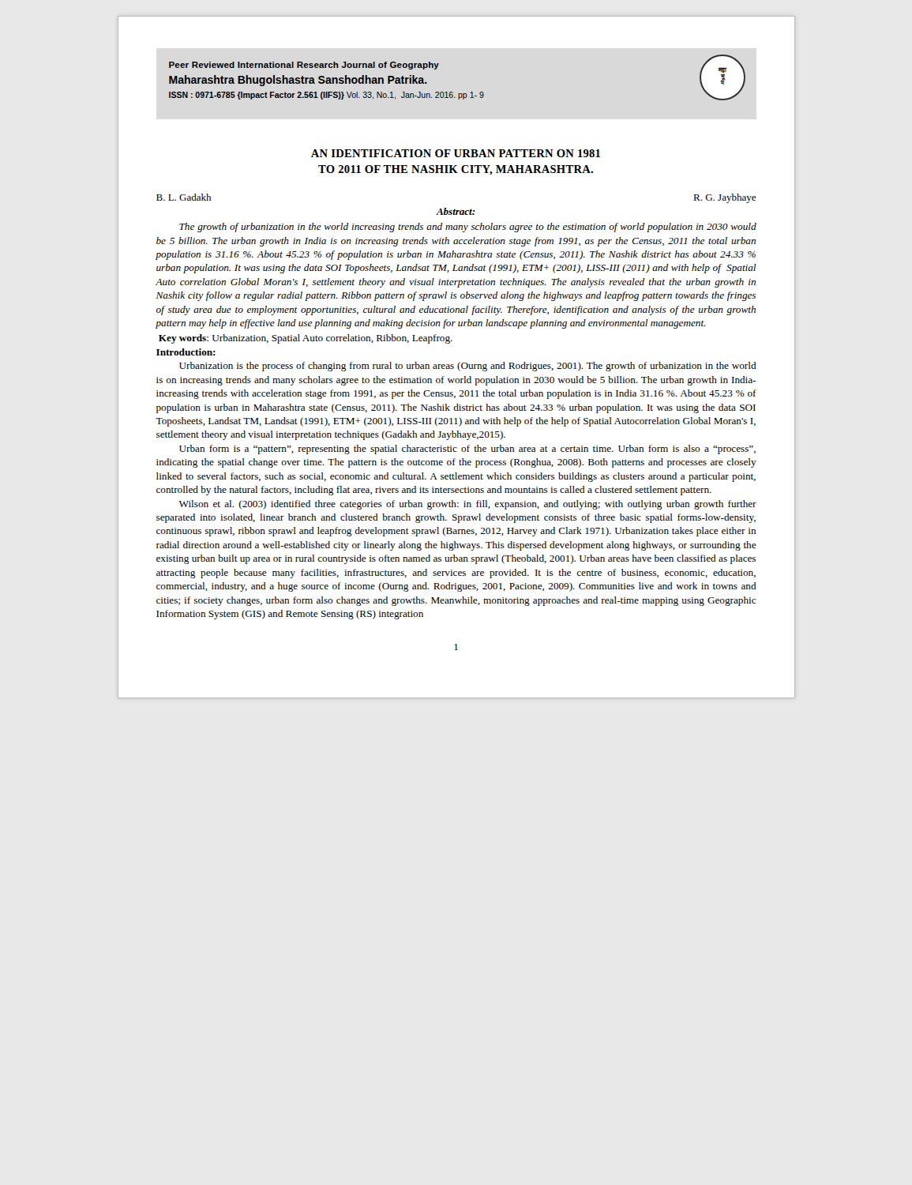महा
भू
प
Peer Reviewed International Research Journal of Geography
Maharashtra Bhugolshastra Sanshodhan Patrika.
ISSN : 0971-6785 {Impact Factor 2.561 (IIFS)} Vol. 33, No.1, Jan-Jun. 2016. pp 1- 9
AN IDENTIFICATION OF URBAN PATTERN ON 1981
TO 2011 OF THE NASHIK CITY, MAHARASHTRA.
B. L. Gadakh R. G. Jaybhaye
Abstract:
The growth of urbanization in the world increasing trends and many scholars agree to the estimation of world population in 2030 would be 5 billion. The urban growth in India is on increasing trends with acceleration stage from 1991, as per the Census, 2011 the total urban population is 31.16 %. About 45.23 % of population is urban in Maharashtra state (Census, 2011). The Nashik district has about 24.33 % urban population. It was using the data SOI Toposheets, Landsat TM, Landsat (1991), ETM+ (2001), LISS-III (2011) and with help of Spatial Auto correlation Global Moran's I, settlement theory and visual interpretation techniques. The analysis revealed that the urban growth in Nashik city follow a regular radial pattern. Ribbon pattern of sprawl is observed along the highways and leapfrog pattern towards the fringes of study area due to employment opportunities, cultural and educational facility. Therefore, identification and analysis of the urban growth pattern may help in effective land use planning and making decision for urban landscape planning and environmental management.
Key words: Urbanization, Spatial Auto correlation, Ribbon, Leapfrog.
Introduction:
Urbanization is the process of changing from rural to urban areas (Ourng and Rodrigues, 2001). The growth of urbanization in the world is on increasing trends and many scholars agree to the estimation of world population in 2030 would be 5 billion. The urban growth in India- increasing trends with acceleration stage from 1991, as per the Census, 2011 the total urban population is in India 31.16 %. About 45.23 % of population is urban in Maharashtra state (Census, 2011). The Nashik district has about 24.33 % urban population. It was using the data SOI Toposheets, Landsat TM, Landsat (1991), ETM+ (2001), LISS-III (2011) and with help of the help of Spatial Autocorrelation Global Moran's I, settlement theory and visual interpretation techniques (Gadakh and Jaybhaye,2015).
Urban form is a “pattern”, representing the spatial characteristic of the urban area at a certain time. Urban form is also a “process”, indicating the spatial change over time. The pattern is the outcome of the process (Ronghua, 2008). Both patterns and processes are closely linked to several factors, such as social, economic and cultural. A settlement which considers buildings as clusters around a particular point, controlled by the natural factors, including flat area, rivers and its intersections and mountains is called a clustered settlement pattern.
Wilson et al. (2003) identified three categories of urban growth: in fill, expansion, and outlying; with outlying urban growth further separated into isolated, linear branch and clustered branch growth. Sprawl development consists of three basic spatial forms-low-density, continuous sprawl, ribbon sprawl and leapfrog development sprawl (Barnes, 2012, Harvey and Clark 1971). Urbanization takes place either in radial direction around a well-established city or linearly along the highways. This dispersed development along highways, or surrounding the existing urban built up area or in rural countryside is often named as urban sprawl (Theobald, 2001). Urban areas have been classified as places attracting people because many facilities, infrastructures, and services are provided. It is the centre of business, economic, education, commercial, industry, and a huge source of income (Ourng and. Rodrigues, 2001, Pacione, 2009). Communities live and work in towns and cities; if society changes, urban form also changes and growths. Meanwhile, monitoring approaches and real-time mapping using Geographic Information System (GIS) and Remote Sensing (RS) integration
1